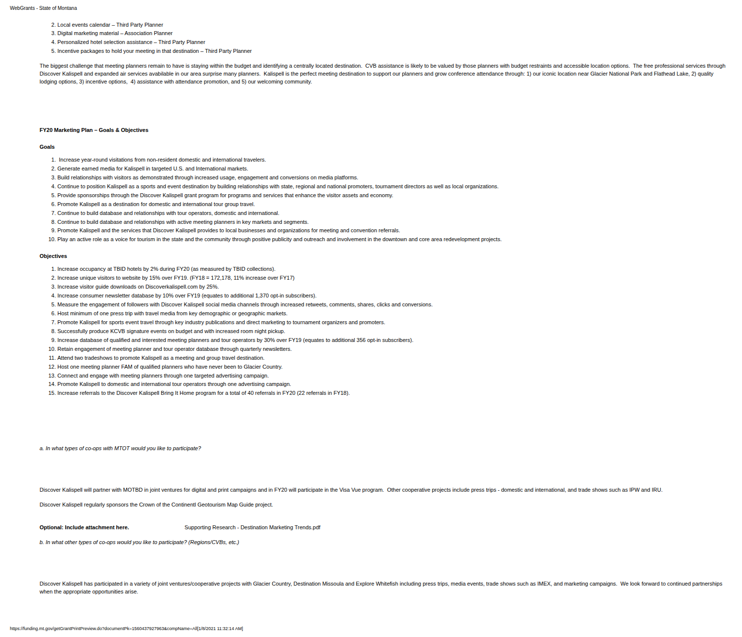WebGrants - State of Montana
Local events calendar – Third Party Planner
Digital marketing material – Association Planner
Personalized hotel selection assistance – Third Party Planner
Incentive packages to hold your meeting in that destination – Third Party Planner
The biggest challenge that meeting planners remain to have is staying within the budget and identifying a centrally located destination. CVB assistance is likely to be valued by those planners with budget restraints and accessible location options. The free professional services through Discover Kalispell and expanded air services avabilable in our area surprise many planners. Kalispell is the perfect meeting destination to support our planners and grow conference attendance through: 1) our iconic location near Glacier National Park and Flathead Lake, 2) quality lodging options, 3) incentive options, 4) assistance with attendance promotion, and 5) our welcoming community.
FY20 Marketing Plan – Goals & Objectives
Goals
Increase year-round visitations from non-resident domestic and international travelers.
Generate earned media for Kalispell in targeted U.S. and International markets.
Build relationships with visitors as demonstrated through increased usage, engagement and conversions on media platforms.
Continue to position Kalispell as a sports and event destination by building relationships with state, regional and national promoters, tournament directors as well as local organizations.
Provide sponsorships through the Discover Kalispell grant program for programs and services that enhance the visitor assets and economy.
Promote Kalispell as a destination for domestic and international tour group travel.
Continue to build database and relationships with tour operators, domestic and international.
Continue to build database and relationships with active meeting planners in key markets and segments.
Promote Kalispell and the services that Discover Kalispell provides to local businesses and organizations for meeting and convention referrals.
Play an active role as a voice for tourism in the state and the community through positive publicity and outreach and involvement in the downtown and core area redevelopment projects.
Objectives
Increase occupancy at TBID hotels by 2% during FY20 (as measured by TBID collections).
Increase unique visitors to website by 15% over FY19. (FY18 = 172,178, 11% increase over FY17)
Increase visitor guide downloads on Discoverkalispell.com by 25%.
Increase consumer newsletter database by 10% over FY19 (equates to additional 1,370 opt-in subscribers).
Measure the engagement of followers with Discover Kalispell social media channels through increased retweets, comments, shares, clicks and conversions.
Host minimum of one press trip with travel media from key demographic or geographic markets.
Promote Kalispell for sports event travel through key industry publications and direct marketing to tournament organizers and promoters.
Successfully produce KCVB signature events on budget and with increased room night pickup.
Increase database of qualified and interested meeting planners and tour operators by 30% over FY19 (equates to additional 356 opt-in subscribers).
Retain engagement of meeting planner and tour operator database through quarterly newsletters.
Attend two tradeshows to promote Kalispell as a meeting and group travel destination.
Host one meeting planner FAM of qualified planners who have never been to Glacier Country.
Connect and engage with meeting planners through one targeted advertising campaign.
Promote Kalispell to domestic and international tour operators through one advertising campaign.
Increase referrals to the Discover Kalispell Bring It Home program for a total of 40 referrals in FY20 (22 referrals in FY18).
a. In what types of co-ops with MTOT would you like to participate?
Discover Kalispell will partner with MOTBD in joint ventures for digital and print campaigns and in FY20 will participate in the Visa Vue program. Other cooperative projects include press trips - domestic and international, and trade shows such as IPW and IRU.
Discover Kalispell regularly sponsors the Crown of the Continentl Geotourism Map Guide project.
Optional: Include attachment here. Supporting Research - Destination Marketing Trends.pdf
b. In what other types of co-ops would you like to participate? (Regions/CVBs, etc.)
Discover Kalispell has participated in a variety of joint ventures/cooperative projects with Glacier Country, Destination Missoula and Explore Whitefish including press trips, media events, trade shows such as IMEX, and marketing campaigns. We look forward to continued partnerships when the appropriate opportunities arise.
https://funding.mt.gov/getGrantPrintPreview.do?documentPk=1560437927963&compName=All[1/8/2021 11:32:14 AM]